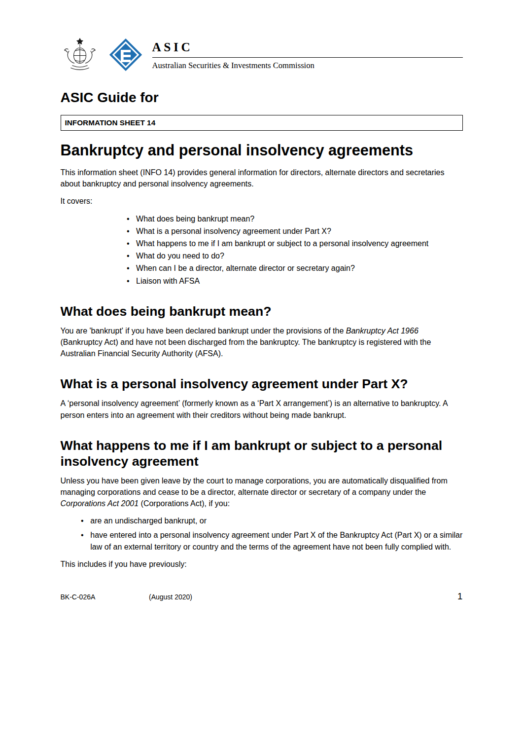ASIC
Australian Securities & Investments Commission
ASIC Guide for
INFORMATION SHEET 14
Bankruptcy and personal insolvency agreements
This information sheet (INFO 14) provides general information for directors, alternate directors and secretaries about bankruptcy and personal insolvency agreements.
It covers:
What does being bankrupt mean?
What is a personal insolvency agreement under Part X?
What happens to me if I am bankrupt or subject to a personal insolvency agreement
What do you need to do?
When can I be a director, alternate director or secretary again?
Liaison with AFSA
What does being bankrupt mean?
You are 'bankrupt' if you have been declared bankrupt under the provisions of the Bankruptcy Act 1966 (Bankruptcy Act) and have not been discharged from the bankruptcy. The bankruptcy is registered with the Australian Financial Security Authority (AFSA).
What is a personal insolvency agreement under Part X?
A ‘personal insolvency agreement’ (formerly known as a ‘Part X arrangement’) is an alternative to bankruptcy. A person enters into an agreement with their creditors without being made bankrupt.
What happens to me if I am bankrupt or subject to a personal insolvency agreement
Unless you have been given leave by the court to manage corporations, you are automatically disqualified from managing corporations and cease to be a director, alternate director or secretary of a company under the Corporations Act 2001 (Corporations Act), if you:
are an undischarged bankrupt, or
have entered into a personal insolvency agreement under Part X of the Bankruptcy Act (Part X) or a similar law of an external territory or country and the terms of the agreement have not been fully complied with.
This includes if you have previously:
BK-C-026A (August 2020) 1